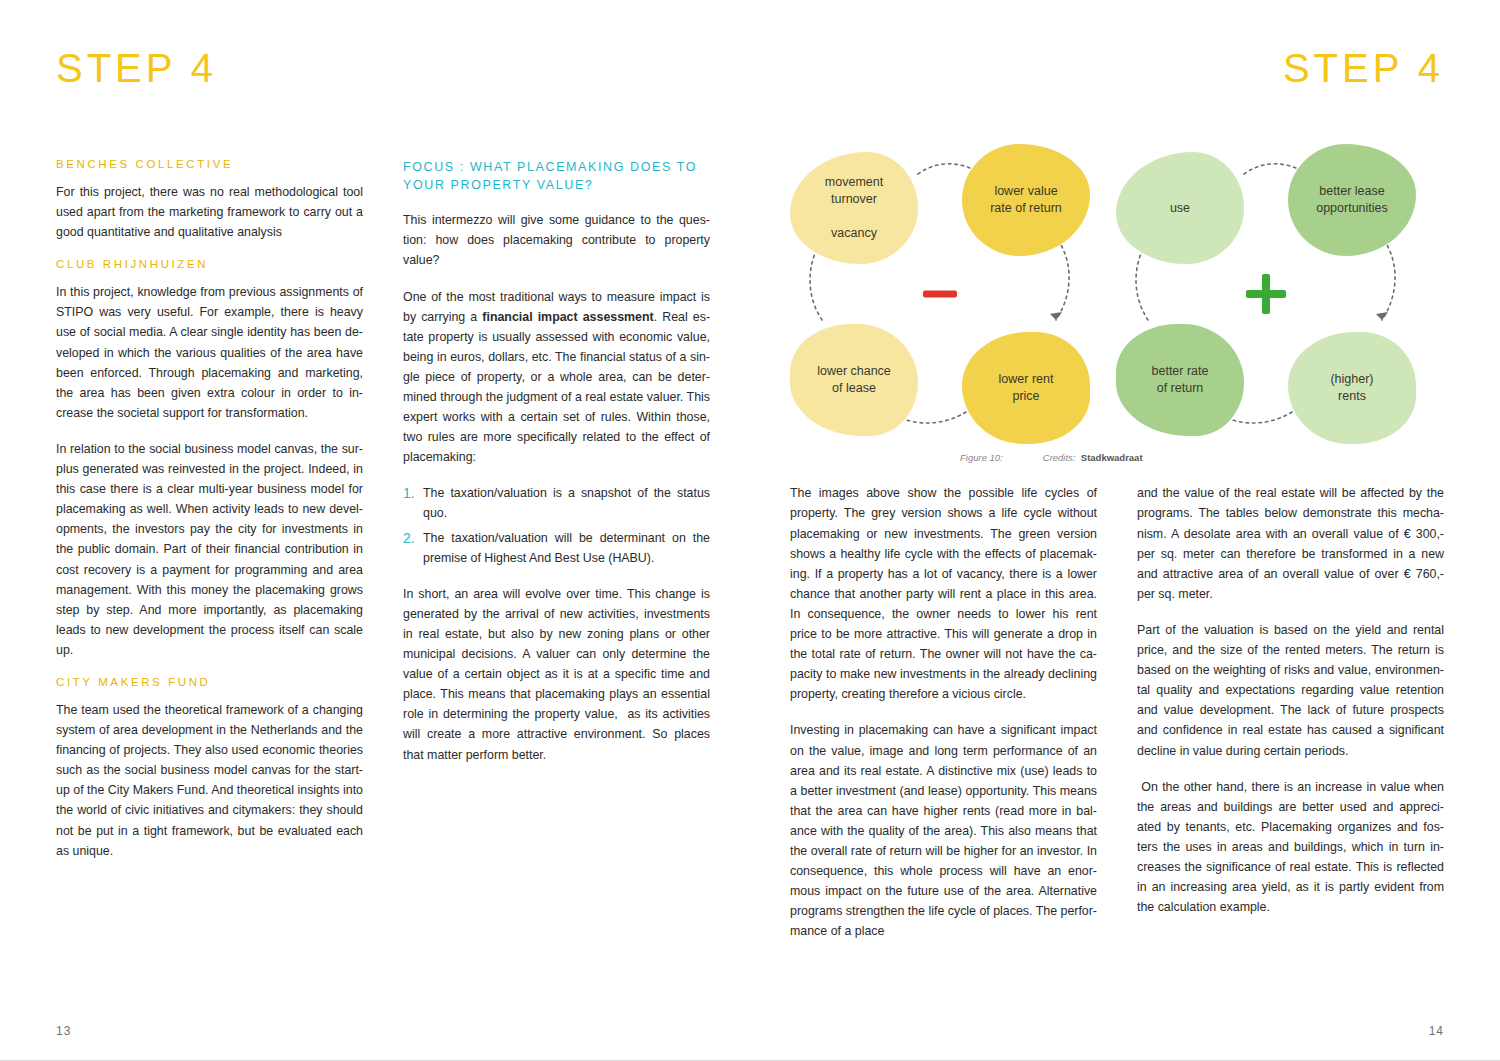STEP 4
Benches Collective
For this project, there was no real methodological tool used apart from the marketing framework to carry out a good quantitative and qualitative analysis
Club Rhijnhuizen
In this project, knowledge from previous assignments of STIPO was very useful. For example, there is heavy use of social media. A clear single identity has been developed in which the various qualities of the area have been enforced. Through placemaking and marketing, the area has been given extra colour in order to increase the societal support for transformation.
In relation to the social business model canvas, the surplus generated was reinvested in the project. Indeed, in this case there is a clear multi-year business model for placemaking as well. When activity leads to new developments, the investors pay the city for investments in the public domain. Part of their financial contribution in cost recovery is a payment for programming and area management. With this money the placemaking grows step by step. And more importantly, as placemaking leads to new development the process itself can scale up.
City Makers Fund
The team used the theoretical framework of a changing system of area development in the Netherlands and the financing of projects. They also used economic theories such as the social business model canvas for the start-up of the City Makers Fund. And theoretical insights into the world of civic initiatives and citymakers: they should not be put in a tight framework, but be evaluated each as unique.
Focus : What placemaking does to your property value?
This intermezzo will give some guidance to the question: how does placemaking contribute to property value?
One of the most traditional ways to measure impact is by carrying a financial impact assessment. Real estate property is usually assessed with economic value, being in euros, dollars, etc. The financial status of a single piece of property, or a whole area, can be determined through the judgment of a real estate valuer. This expert works with a certain set of rules. Within those, two rules are more specifically related to the effect of placemaking:
The taxation/valuation is a snapshot of the status quo.
The taxation/valuation will be determinant on the premise of Highest And Best Use (HABU).
In short, an area will evolve over time. This change is generated by the arrival of new activities, investments in real estate, but also by new zoning plans or other municipal decisions. A valuer can only determine the value of a certain object as it is at a specific time and place. This means that placemaking plays an essential role in determining the property value, as its activities will create a more attractive environment. So places that matter perform better.
13
STEP 4
movement
turnover
vacancy
lower value
rate of return
lower chance
of lease
lower rent
price
use
better lease
opportunities
better rate
of return
(higher)
rents
Figure 10: Credits: Stadkwadraat
The images above show the possible life cycles of property. The grey version shows a life cycle without placemaking or new investments. The green version shows a healthy life cycle with the effects of placemaking. If a property has a lot of vacancy, there is a lower chance that another party will rent a place in this area. In consequence, the owner needs to lower his rent price to be more attractive. This will generate a drop in the total rate of return. The owner will not have the capacity to make new investments in the already declining property, creating therefore a vicious circle.
Investing in placemaking can have a significant impact on the value, image and long term performance of an area and its real estate. A distinctive mix (use) leads to a better investment (and lease) opportunity. This means that the area can have higher rents (read more in balance with the quality of the area). This also means that the overall rate of return will be higher for an investor. In consequence, this whole process will have an enormous impact on the future use of the area. Alternative programs strengthen the life cycle of places. The performance of a place
and the value of the real estate will be affected by the programs. The tables below demonstrate this mechanism. A desolate area with an overall value of € 300,- per sq. meter can therefore be transformed in a new and attractive area of an overall value of over € 760,- per sq. meter.
Part of the valuation is based on the yield and rental price, and the size of the rented meters. The return is based on the weighting of risks and value, environmental quality and expectations regarding value retention and value development. The lack of future prospects and confidence in real estate has caused a significant decline in value during certain periods.
On the other hand, there is an increase in value when the areas and buildings are better used and appreciated by tenants, etc. Placemaking organizes and fosters the uses in areas and buildings, which in turn increases the significance of real estate. This is reflected in an increasing area yield, as it is partly evident from the calculation example.
14